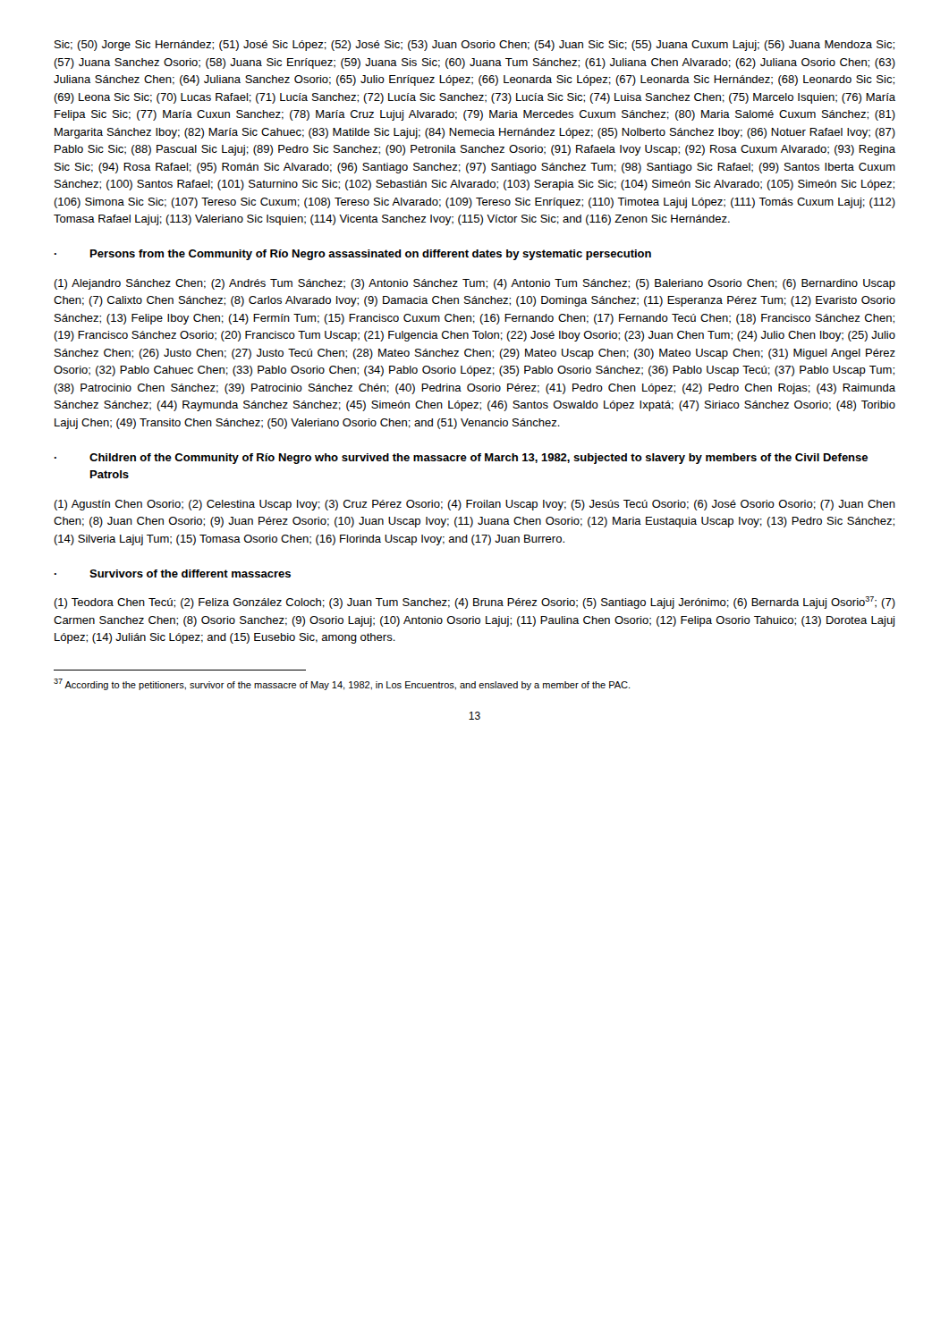Sic; (50) Jorge Sic Hernández; (51) José Sic López; (52) José Sic; (53) Juan Osorio Chen; (54) Juan Sic Sic; (55) Juana Cuxum Lajuj; (56) Juana Mendoza Sic; (57) Juana Sanchez Osorio; (58) Juana Sic Enríquez; (59) Juana Sis Sic; (60) Juana Tum Sánchez; (61) Juliana Chen Alvarado; (62) Juliana Osorio Chen; (63) Juliana Sánchez Chen; (64) Juliana Sanchez Osorio; (65) Julio Enríquez López; (66) Leonarda Sic López; (67) Leonarda Sic Hernández; (68) Leonardo Sic Sic; (69) Leona Sic Sic; (70) Lucas Rafael; (71) Lucía Sanchez; (72) Lucía Sic Sanchez; (73) Lucía Sic Sic; (74) Luisa Sanchez Chen; (75) Marcelo Isquien; (76) María Felipa Sic Sic; (77) María Cuxun Sanchez; (78) María Cruz Lujuj Alvarado; (79) Maria Mercedes Cuxum Sánchez; (80) Maria Salomé Cuxum Sánchez; (81) Margarita Sánchez Iboy; (82) María Sic Cahuec; (83) Matilde Sic Lajuj; (84) Nemecia Hernández López; (85) Nolberto Sánchez Iboy; (86) Notuer Rafael Ivoy; (87) Pablo Sic Sic; (88) Pascual Sic Lajuj; (89) Pedro Sic Sanchez; (90) Petronila Sanchez Osorio; (91) Rafaela Ivoy Uscap; (92) Rosa Cuxum Alvarado; (93) Regina Sic Sic; (94) Rosa Rafael; (95) Román Sic Alvarado; (96) Santiago Sanchez; (97) Santiago Sánchez Tum; (98) Santiago Sic Rafael; (99) Santos Iberta Cuxum Sánchez; (100) Santos Rafael; (101) Saturnino Sic Sic; (102) Sebastián Sic Alvarado; (103) Serapia Sic Sic; (104) Simeón Sic Alvarado; (105) Simeón Sic López; (106) Simona Sic Sic; (107) Tereso Sic Cuxum; (108) Tereso Sic Alvarado; (109) Tereso Sic Enríquez; (110) Timotea Lajuj López; (111) Tomás Cuxum Lajuj; (112) Tomasa Rafael Lajuj; (113) Valeriano Sic Isquien; (114) Vicenta Sanchez Ivoy; (115) Víctor Sic Sic; and (116) Zenon Sic Hernández.
·Persons from the Community of Río Negro assassinated on different dates by systematic persecution
(1) Alejandro Sánchez Chen; (2) Andrés Tum Sánchez; (3) Antonio Sánchez Tum; (4) Antonio Tum Sánchez; (5) Baleriano Osorio Chen; (6) Bernardino Uscap Chen; (7) Calixto Chen Sánchez; (8) Carlos Alvarado Ivoy; (9) Damacia Chen Sánchez; (10) Dominga Sánchez; (11) Esperanza Pérez Tum; (12) Evaristo Osorio Sánchez; (13) Felipe Iboy Chen; (14) Fermín Tum; (15) Francisco Cuxum Chen; (16) Fernando Chen; (17) Fernando Tecú Chen; (18) Francisco Sánchez Chen; (19) Francisco Sánchez Osorio; (20) Francisco Tum Uscap; (21) Fulgencia Chen Tolon; (22) José Iboy Osorio; (23) Juan Chen Tum; (24) Julio Chen Iboy; (25) Julio Sánchez Chen; (26) Justo Chen; (27) Justo Tecú Chen; (28) Mateo Sánchez Chen; (29) Mateo Uscap Chen; (30) Mateo Uscap Chen; (31) Miguel Angel Pérez Osorio; (32) Pablo Cahuec Chen; (33) Pablo Osorio Chen; (34) Pablo Osorio López; (35) Pablo Osorio Sánchez; (36) Pablo Uscap Tecú; (37) Pablo Uscap Tum; (38) Patrocinio Chen Sánchez; (39) Patrocinio Sánchez Chén; (40) Pedrina Osorio Pérez; (41) Pedro Chen López; (42) Pedro Chen Rojas; (43) Raimunda Sánchez Sánchez; (44) Raymunda Sánchez Sánchez; (45) Simeón Chen López; (46) Santos Oswaldo López Ixpatá; (47) Siriaco Sánchez Osorio; (48) Toribio Lajuj Chen; (49) Transito Chen Sánchez; (50) Valeriano Osorio Chen; and (51) Venancio Sánchez.
·Children of the Community of Río Negro who survived the massacre of March 13, 1982, subjected to slavery by members of the Civil Defense Patrols
(1) Agustín Chen Osorio; (2) Celestina Uscap Ivoy; (3) Cruz Pérez Osorio; (4) Froilan Uscap Ivoy; (5) Jesús Tecú Osorio; (6) José Osorio Osorio; (7) Juan Chen Chen; (8) Juan Chen Osorio; (9) Juan Pérez Osorio; (10) Juan Uscap Ivoy; (11) Juana Chen Osorio; (12) Maria Eustaquia Uscap Ivoy; (13) Pedro Sic Sánchez; (14) Silveria Lajuj Tum; (15) Tomasa Osorio Chen; (16) Florinda Uscap Ivoy; and (17) Juan Burrero.
·Survivors of the different massacres
(1) Teodora Chen Tecú; (2) Feliza González Coloch; (3) Juan Tum Sanchez; (4) Bruna Pérez Osorio; (5) Santiago Lajuj Jerónimo; (6) Bernarda Lajuj Osorio37; (7) Carmen Sanchez Chen; (8) Osorio Sanchez; (9) Osorio Lajuj; (10) Antonio Osorio Lajuj; (11) Paulina Chen Osorio; (12) Felipa Osorio Tahuico; (13) Dorotea Lajuj López; (14) Julián Sic López; and (15) Eusebio Sic, among others.
37 According to the petitioners, survivor of the massacre of May 14, 1982, in Los Encuentros, and enslaved by a member of the PAC.
13